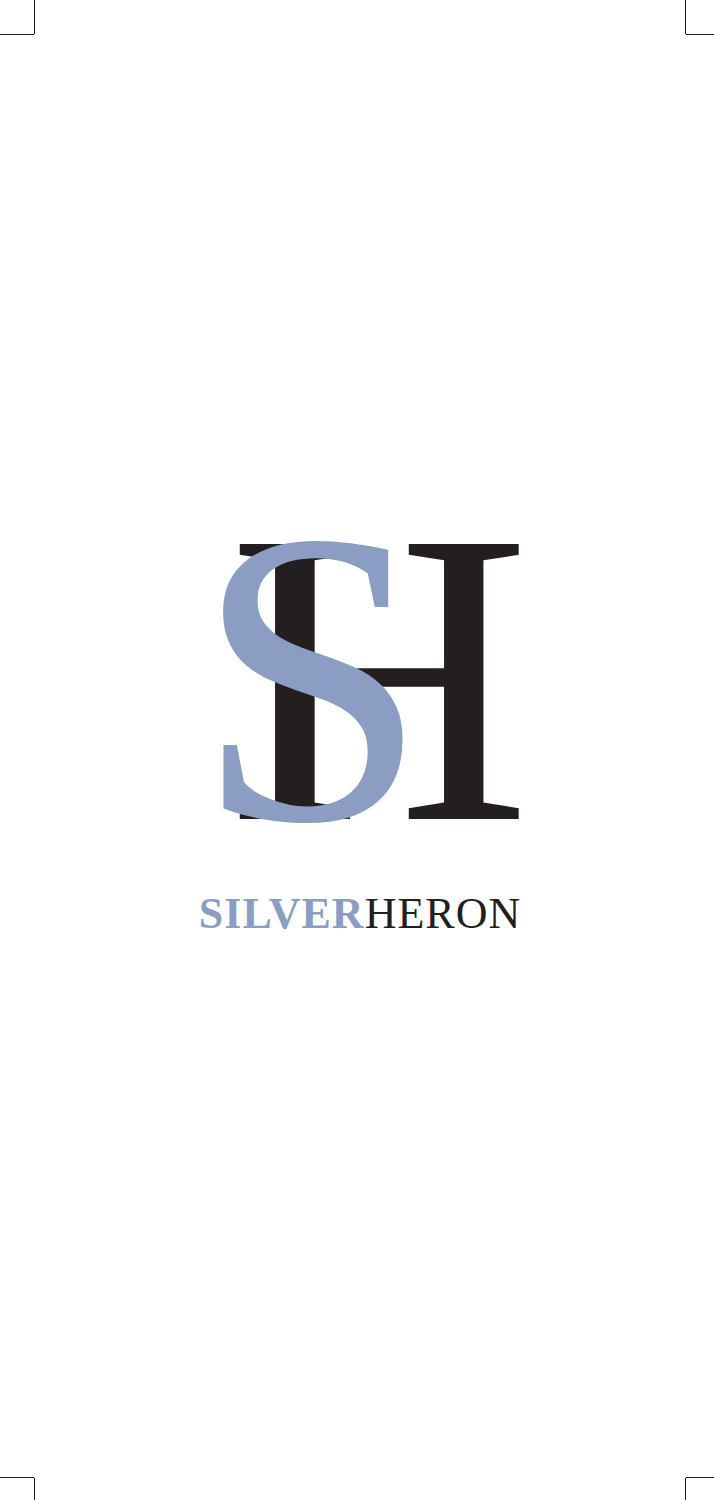S H
SILVER HERON